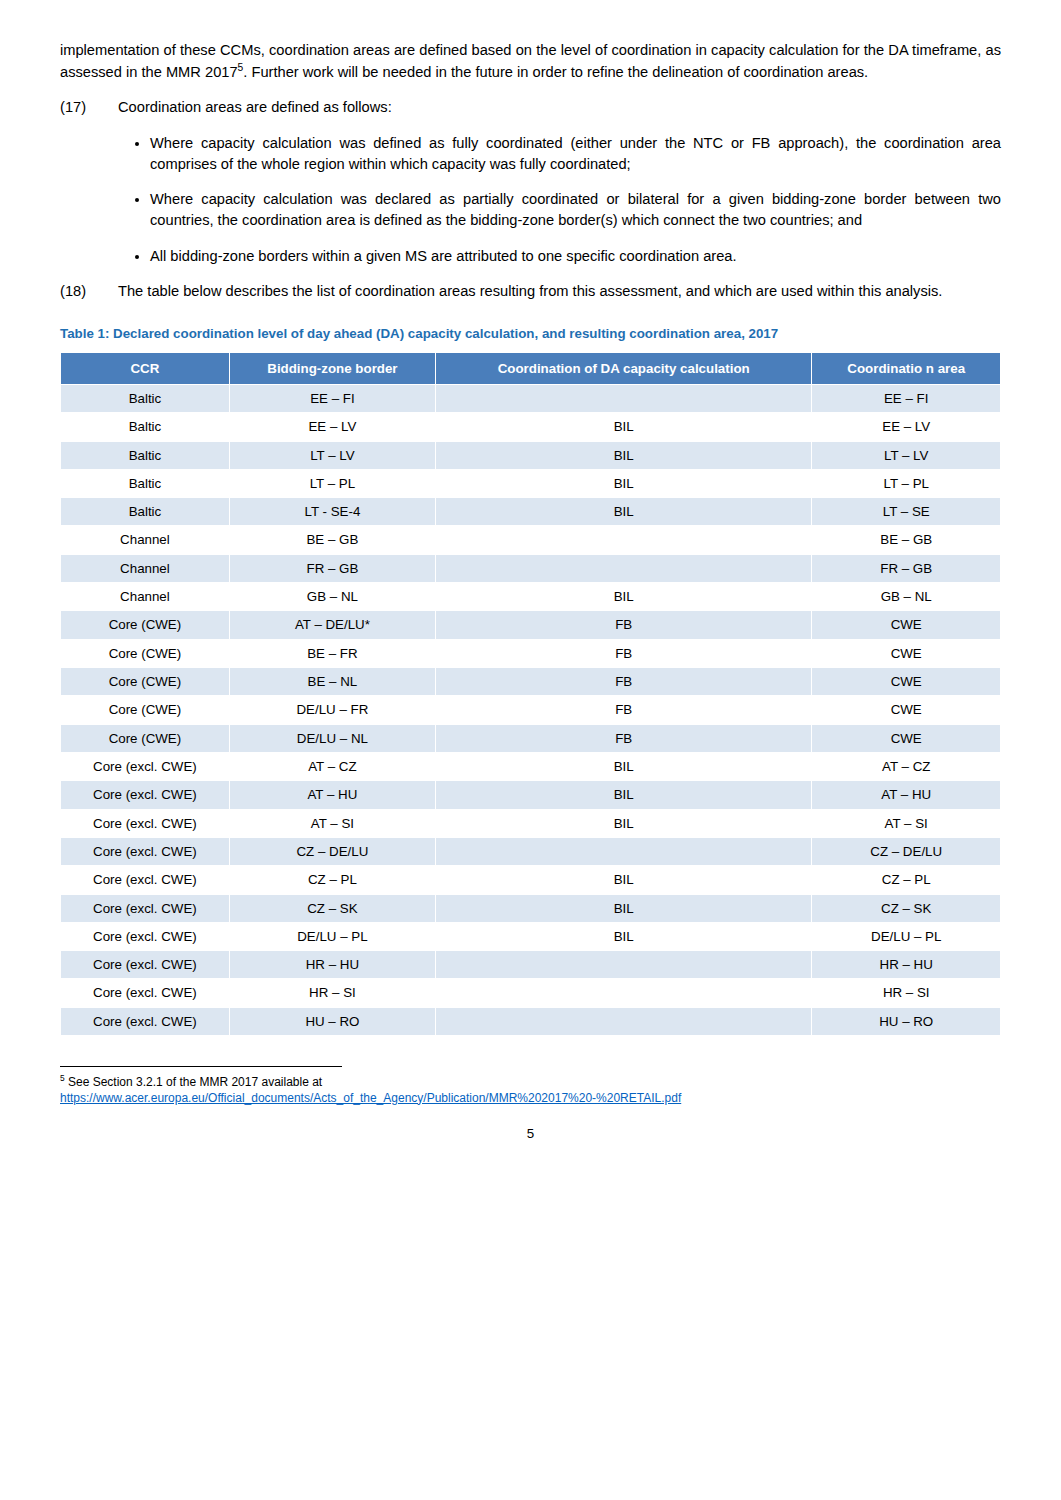implementation of these CCMs, coordination areas are defined based on the level of coordination in capacity calculation for the DA timeframe, as assessed in the MMR 20175. Further work will be needed in the future in order to refine the delineation of coordination areas.
(17)
Coordination areas are defined as follows:
Where capacity calculation was defined as fully coordinated (either under the NTC or FB approach), the coordination area comprises of the whole region within which capacity was fully coordinated;
Where capacity calculation was declared as partially coordinated or bilateral for a given bidding-zone border between two countries, the coordination area is defined as the bidding-zone border(s) which connect the two countries; and
All bidding-zone borders within a given MS are attributed to one specific coordination area.
(18)
The table below describes the list of coordination areas resulting from this assessment, and which are used within this analysis.
Table 1: Declared coordination level of day ahead (DA) capacity calculation, and resulting coordination area, 2017
| CCR | Bidding-zone border | Coordination of DA capacity calculation | Coordinatio n area |
| --- | --- | --- | --- |
| Baltic | EE – FI | | EE – FI |
| Baltic | EE – LV | BIL | EE – LV |
| Baltic | LT – LV | BIL | LT – LV |
| Baltic | LT – PL | BIL | LT – PL |
| Baltic | LT - SE-4 | BIL | LT – SE |
| Channel | BE – GB | | BE – GB |
| Channel | FR – GB | | FR – GB |
| Channel | GB – NL | BIL | GB – NL |
| Core (CWE) | AT – DE/LU* | FB | CWE |
| Core (CWE) | BE – FR | FB | CWE |
| Core (CWE) | BE – NL | FB | CWE |
| Core (CWE) | DE/LU – FR | FB | CWE |
| Core (CWE) | DE/LU – NL | FB | CWE |
| Core (excl. CWE) | AT – CZ | BIL | AT – CZ |
| Core (excl. CWE) | AT – HU | BIL | AT – HU |
| Core (excl. CWE) | AT – SI | BIL | AT – SI |
| Core (excl. CWE) | CZ – DE/LU | | CZ – DE/LU |
| Core (excl. CWE) | CZ – PL | BIL | CZ – PL |
| Core (excl. CWE) | CZ – SK | BIL | CZ – SK |
| Core (excl. CWE) | DE/LU – PL | BIL | DE/LU – PL |
| Core (excl. CWE) | HR – HU | | HR – HU |
| Core (excl. CWE) | HR – SI | | HR – SI |
| Core (excl. CWE) | HU – RO | | HU – RO |
5 See Section 3.2.1 of the MMR 2017 available at
https://www.acer.europa.eu/Official_documents/Acts_of_the_Agency/Publication/MMR%202017%20-%20RETAIL.pdf
5